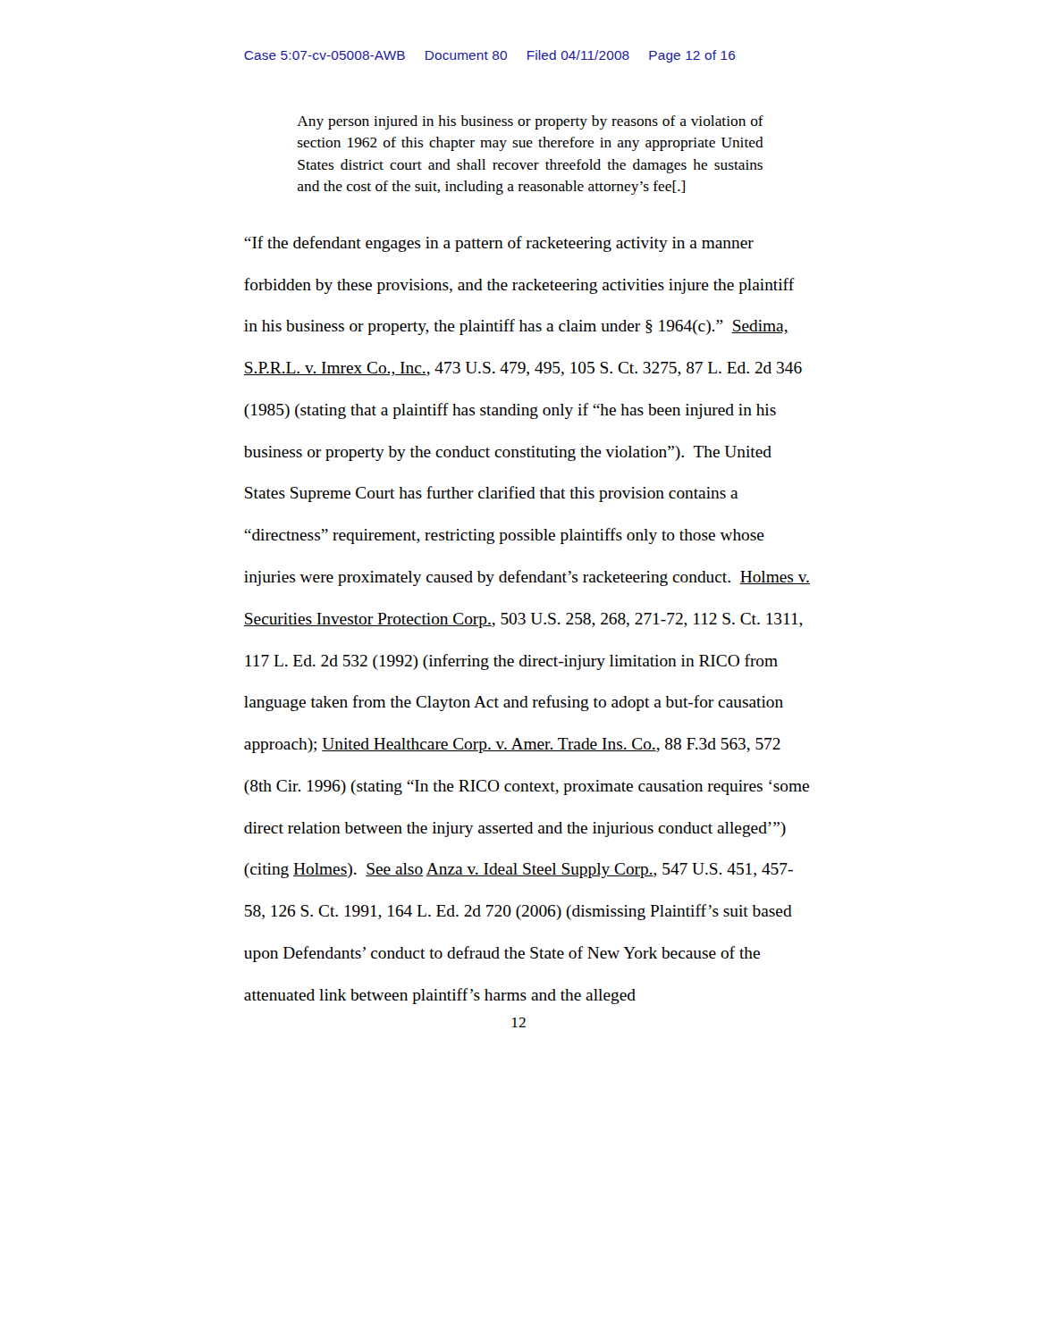Case 5:07-cv-05008-AWB Document 80 Filed 04/11/2008 Page 12 of 16
Any person injured in his business or property by reasons of a violation of section 1962 of this chapter may sue therefore in any appropriate United States district court and shall recover threefold the damages he sustains and the cost of the suit, including a reasonable attorney’s fee[.]
“If the defendant engages in a pattern of racketeering activity in a manner forbidden by these provisions, and the racketeering activities injure the plaintiff in his business or property, the plaintiff has a claim under § 1964(c).” Sedima, S.P.R.L. v. Imrex Co., Inc., 473 U.S. 479, 495, 105 S. Ct. 3275, 87 L. Ed. 2d 346 (1985) (stating that a plaintiff has standing only if “he has been injured in his business or property by the conduct constituting the violation”). The United States Supreme Court has further clarified that this provision contains a “directness” requirement, restricting possible plaintiffs only to those whose injuries were proximately caused by defendant’s racketeering conduct. Holmes v. Securities Investor Protection Corp., 503 U.S. 258, 268, 271-72, 112 S. Ct. 1311, 117 L. Ed. 2d 532 (1992) (inferring the direct-injury limitation in RICO from language taken from the Clayton Act and refusing to adopt a but-for causation approach); United Healthcare Corp. v. Amer. Trade Ins. Co., 88 F.3d 563, 572 (8th Cir. 1996) (stating “In the RICO context, proximate causation requires ‘some direct relation between the injury asserted and the injurious conduct alleged’”) (citing Holmes). See also Anza v. Ideal Steel Supply Corp., 547 U.S. 451, 457-58, 126 S. Ct. 1991, 164 L. Ed. 2d 720 (2006) (dismissing Plaintiff’s suit based upon Defendants’ conduct to defraud the State of New York because of the attenuated link between plaintiff’s harms and the alleged
12